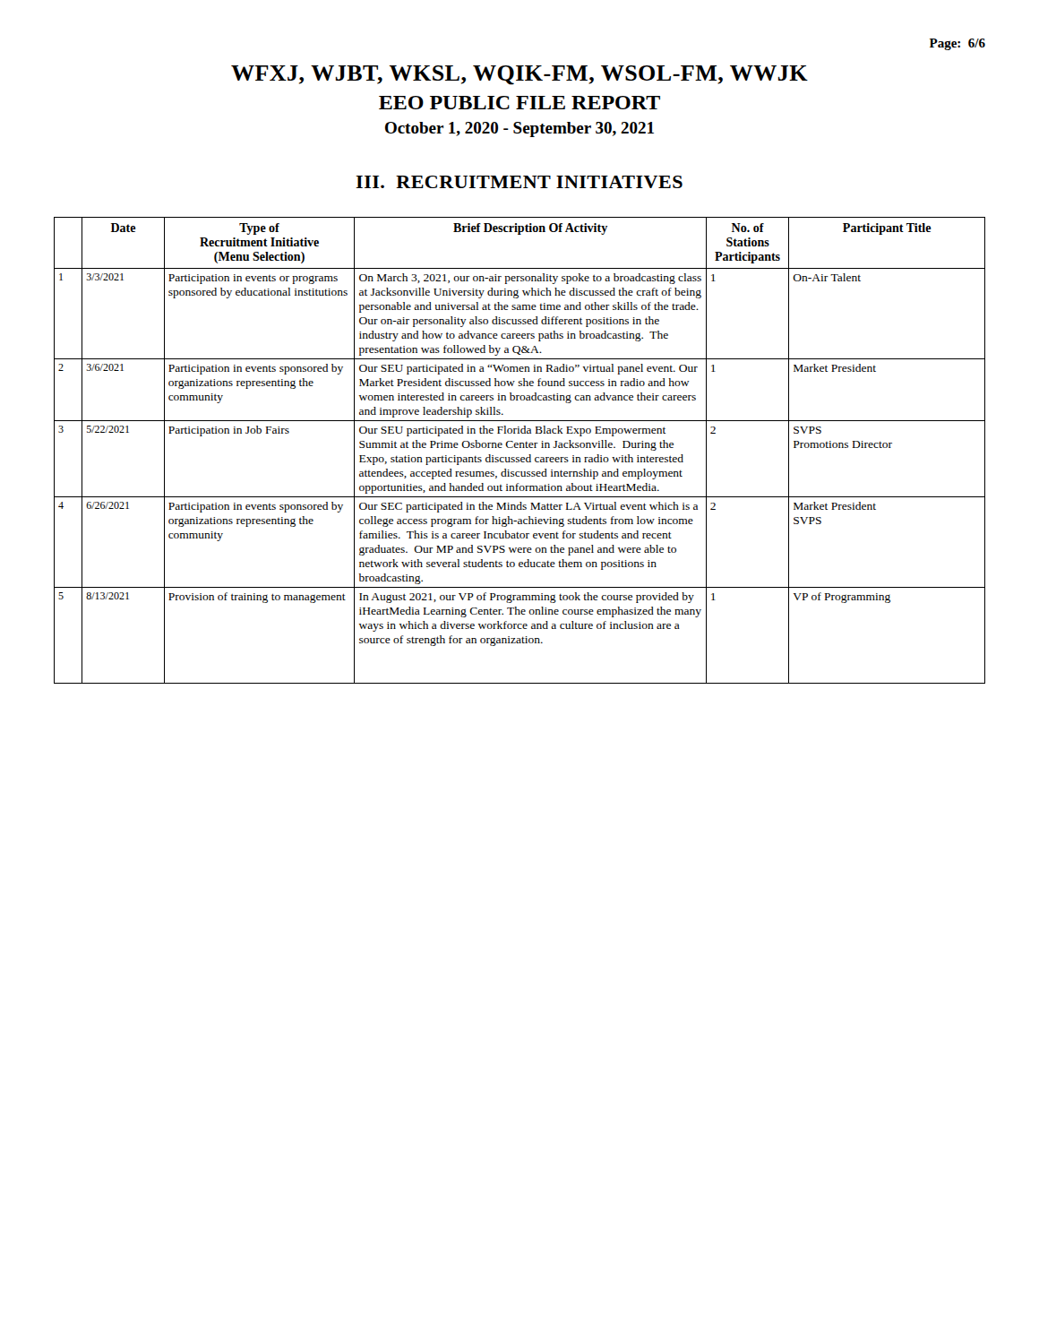Page: 6/6
WFXJ, WJBT, WKSL, WQIK-FM, WSOL-FM, WWJK
EEO PUBLIC FILE REPORT
October 1, 2020 - September 30, 2021
III. RECRUITMENT INITIATIVES
| | Date | Type of Recruitment Initiative (Menu Selection) | Brief Description Of Activity | No. of Stations Participants | Participant Title |
| --- | --- | --- | --- | --- | --- |
| 1 | 3/3/2021 | Participation in events or programs sponsored by educational institutions | On March 3, 2021, our on-air personality spoke to a broadcasting class at Jacksonville University during which he discussed the craft of being personable and universal at the same time and other skills of the trade. Our on-air personality also discussed different positions in the industry and how to advance careers paths in broadcasting. The presentation was followed by a Q&A. | 1 | On-Air Talent |
| 2 | 3/6/2021 | Participation in events sponsored by organizations representing the community | Our SEU participated in a “Women in Radio” virtual panel event. Our Market President discussed how she found success in radio and how women interested in careers in broadcasting can advance their careers and improve leadership skills. | 1 | Market President |
| 3 | 5/22/2021 | Participation in Job Fairs | Our SEU participated in the Florida Black Expo Empowerment Summit at the Prime Osborne Center in Jacksonville. During the Expo, station participants discussed careers in radio with interested attendees, accepted resumes, discussed internship and employment opportunities, and handed out information about iHeartMedia. | 2 | SVPS Promotions Director |
| 4 | 6/26/2021 | Participation in events sponsored by organizations representing the community | Our SEC participated in the Minds Matter LA Virtual event which is a college access program for high-achieving students from low income families. This is a career Incubator event for students and recent graduates. Our MP and SVPS were on the panel and were able to network with several students to educate them on positions in broadcasting. | 2 | Market President SVPS |
| 5 | 8/13/2021 | Provision of training to management | In August 2021, our VP of Programming took the course provided by iHeartMedia Learning Center. The online course emphasized the many ways in which a diverse workforce and a culture of inclusion are a source of strength for an organization. | 1 | VP of Programming |